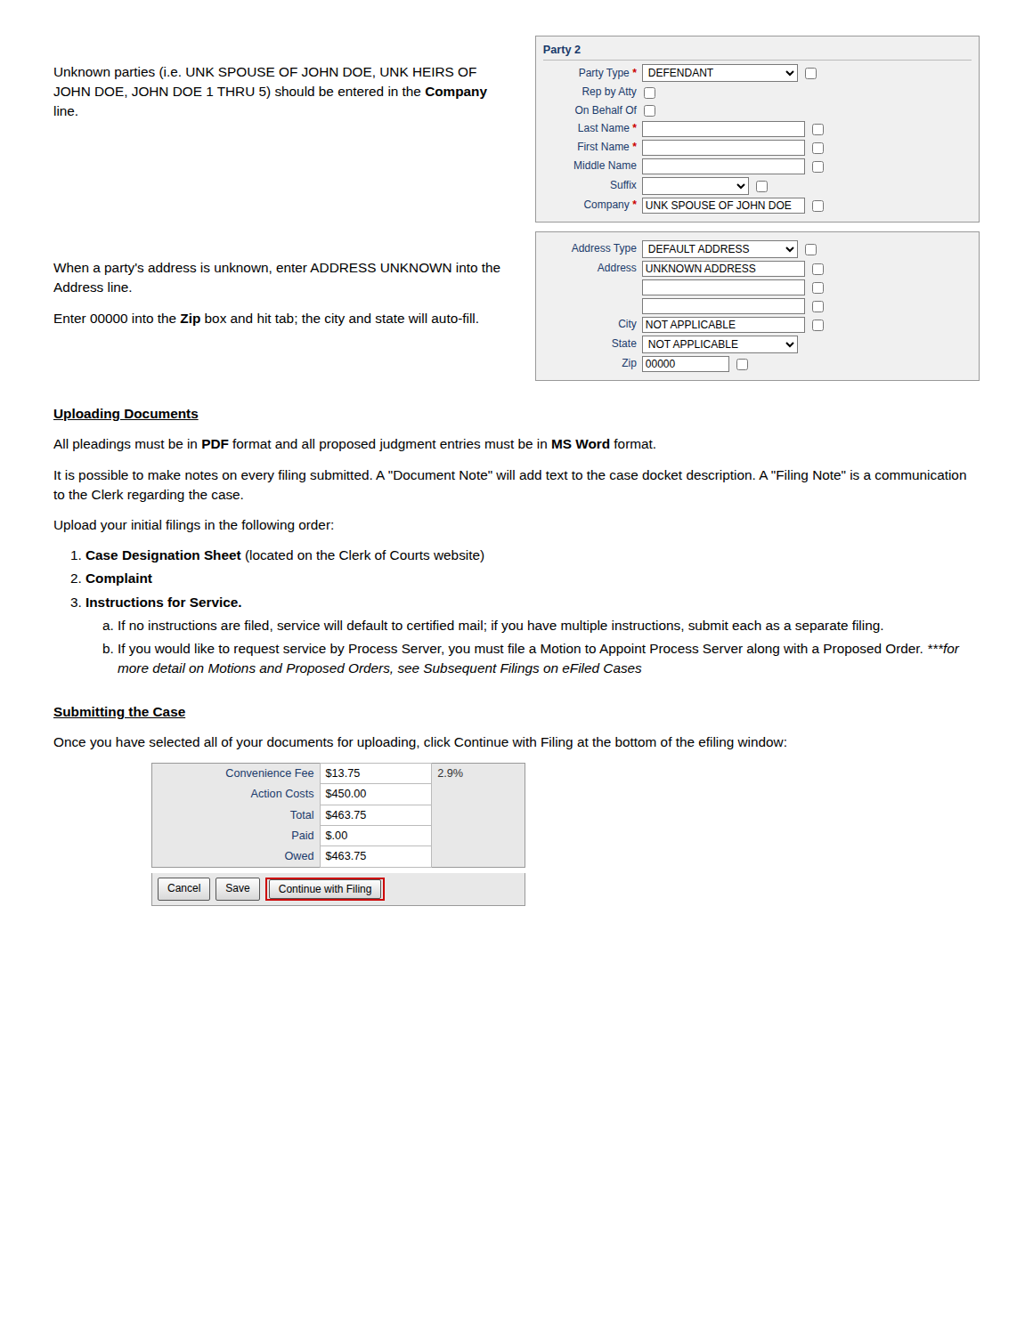Unknown parties (i.e. UNK SPOUSE OF JOHN DOE, UNK HEIRS OF JOHN DOE, JOHN DOE 1 THRU 5) should be entered in the Company line.
Party 2
Party Type * DEFENDANT
Rep by Atty
On Behalf Of
Last Name *
First Name *
Middle Name
Suffix
Company *
When a party's address is unknown, enter ADDRESS UNKNOWN into the Address line.
Enter 00000 into the Zip box and hit tab; the city and state will auto-fill.
Address Type DEFAULT ADDRESS
Address
City
State NOT APPLICABLE
Zip
Uploading Documents
All pleadings must be in PDF format and all proposed judgment entries must be in MS Word format.
It is possible to make notes on every filing submitted. A "Document Note" will add text to the case docket description. A "Filing Note" is a communication to the Clerk regarding the case.
Upload your initial filings in the following order:
Case Designation Sheet (located on the Clerk of Courts website)
Complaint
Instructions for Service.
If no instructions are filed, service will default to certified mail; if you have multiple instructions, submit each as a separate filing.
If you would like to request service by Process Server, you must file a Motion to Appoint Process Server along with a Proposed Order. ***for more detail on Motions and Proposed Orders, see Subsequent Filings on eFiled Cases
Submitting the Case
Once you have selected all of your documents for uploading, click Continue with Filing at the bottom of the efiling window:
| Convenience Fee | $13.75 | 2.9% |
| Action Costs | $450.00 | |
| Total | $463.75 | |
| Paid | $.00 | |
| Owed | $463.75 | |
Cancel Save Continue with Filing